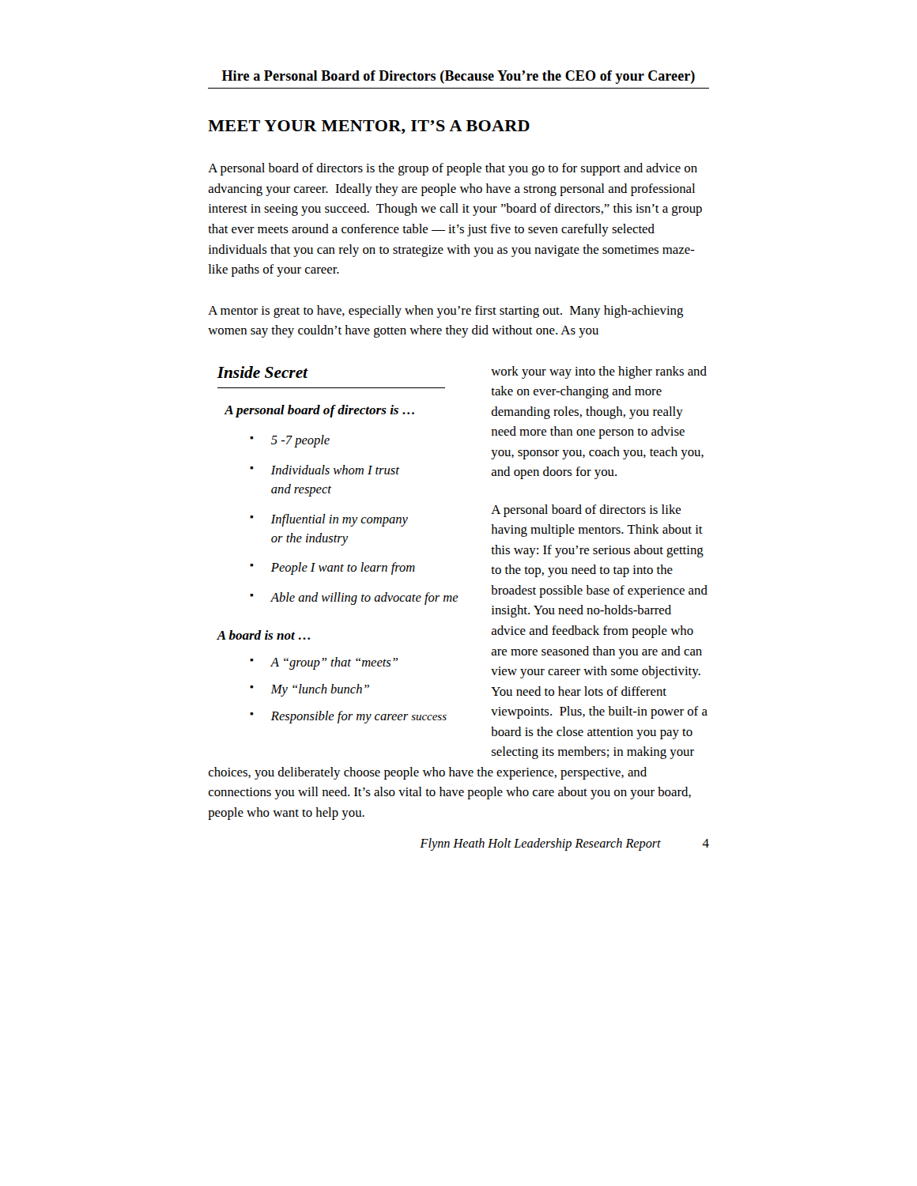Hire a Personal Board of Directors (Because You’re the CEO of your Career)
MEET YOUR MENTOR, IT’S A BOARD
A personal board of directors is the group of people that you go to for support and advice on advancing your career. Ideally they are people who have a strong personal and professional interest in seeing you succeed. Though we call it your ”board of directors,” this isn’t a group that ever meets around a conference table — it’s just five to seven carefully selected individuals that you can rely on to strategize with you as you navigate the sometimes maze-like paths of your career.
A mentor is great to have, especially when you’re first starting out. Many high-achieving women say they couldn’t have gotten where they did without one. As you
Inside Secret
A personal board of directors is …
5 -7 people
Individuals whom I trustand respect
Influential in my companyor the industry
People I want to learn from
Able and willing to advocate for me
A board is not …
A “group” that “meets”
My “lunch bunch”
Responsible for my career success
work your way into the higher ranks and take on ever-changing and more demanding roles, though, you really need more than one person to advise you, sponsor you, coach you, teach you, and open doors for you.
A personal board of directors is like having multiple mentors. Think about it this way: If you’re serious about getting to the top, you need to tap into the broadest possible base of experience and insight. You need no-holds-barred advice and feedback from people who are more seasoned than you are and can view your career with some objectivity. You need to hear lots of different viewpoints. Plus, the built-in power of a board is the close attention you pay to selecting its members; in making your choices, you deliberately choose people who have the experience, perspective, and connections you will need. It’s also vital to have people who care about you on your board, people who want to help you.
Flynn Heath Holt Leadership Research Report 4